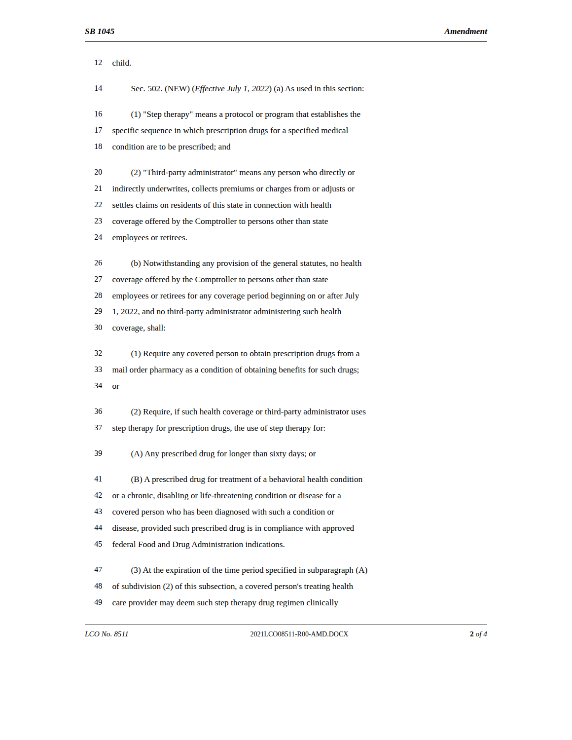SB 1045 Amendment
child.
Sec. 502. (NEW) (Effective July 1, 2022) (a) As used in this section:
(1) "Step therapy" means a protocol or program that establishes the
specific sequence in which prescription drugs for a specified medical
condition are to be prescribed; and
(2) "Third-party administrator" means any person who directly or
indirectly underwrites, collects premiums or charges from or adjusts or
settles claims on residents of this state in connection with health
coverage offered by the Comptroller to persons other than state
employees or retirees.
(b) Notwithstanding any provision of the general statutes, no health
coverage offered by the Comptroller to persons other than state
employees or retirees for any coverage period beginning on or after July
1, 2022, and no third-party administrator administering such health
coverage, shall:
(1) Require any covered person to obtain prescription drugs from a
mail order pharmacy as a condition of obtaining benefits for such drugs;
or
(2) Require, if such health coverage or third-party administrator uses
step therapy for prescription drugs, the use of step therapy for:
(A) Any prescribed drug for longer than sixty days; or
(B) A prescribed drug for treatment of a behavioral health condition
or a chronic, disabling or life-threatening condition or disease for a
covered person who has been diagnosed with such a condition or
disease, provided such prescribed drug is in compliance with approved
federal Food and Drug Administration indications.
(3) At the expiration of the time period specified in subparagraph (A)
of subdivision (2) of this subsection, a covered person's treating health
care provider may deem such step therapy drug regimen clinically
LCO No. 8511 2021LCO08511-R00-AMD.DOCX 2 of 4